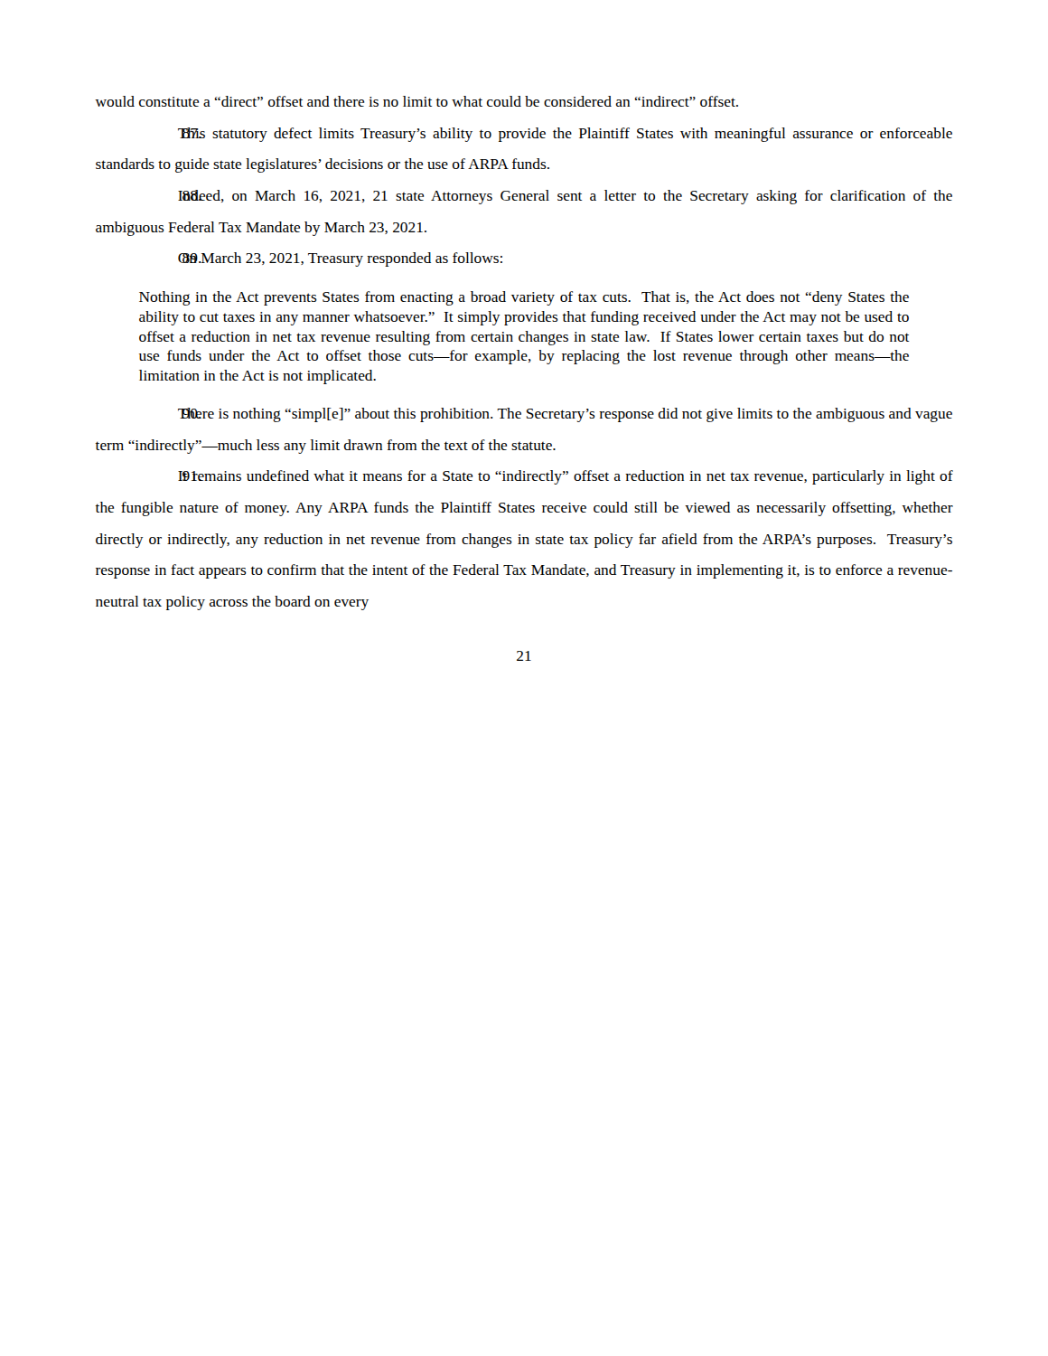would constitute a “direct” offset and there is no limit to what could be considered an “indirect” offset.
87. This statutory defect limits Treasury’s ability to provide the Plaintiff States with meaningful assurance or enforceable standards to guide state legislatures’ decisions or the use of ARPA funds.
88. Indeed, on March 16, 2021, 21 state Attorneys General sent a letter to the Secretary asking for clarification of the ambiguous Federal Tax Mandate by March 23, 2021.
89. On March 23, 2021, Treasury responded as follows:
Nothing in the Act prevents States from enacting a broad variety of tax cuts. That is, the Act does not “deny States the ability to cut taxes in any manner whatsoever.” It simply provides that funding received under the Act may not be used to offset a reduction in net tax revenue resulting from certain changes in state law. If States lower certain taxes but do not use funds under the Act to offset those cuts—for example, by replacing the lost revenue through other means—the limitation in the Act is not implicated.
90. There is nothing “simpl[e]” about this prohibition. The Secretary’s response did not give limits to the ambiguous and vague term “indirectly”—much less any limit drawn from the text of the statute.
91. It remains undefined what it means for a State to “indirectly” offset a reduction in net tax revenue, particularly in light of the fungible nature of money. Any ARPA funds the Plaintiff States receive could still be viewed as necessarily offsetting, whether directly or indirectly, any reduction in net revenue from changes in state tax policy far afield from the ARPA’s purposes. Treasury’s response in fact appears to confirm that the intent of the Federal Tax Mandate, and Treasury in implementing it, is to enforce a revenue-neutral tax policy across the board on every
21